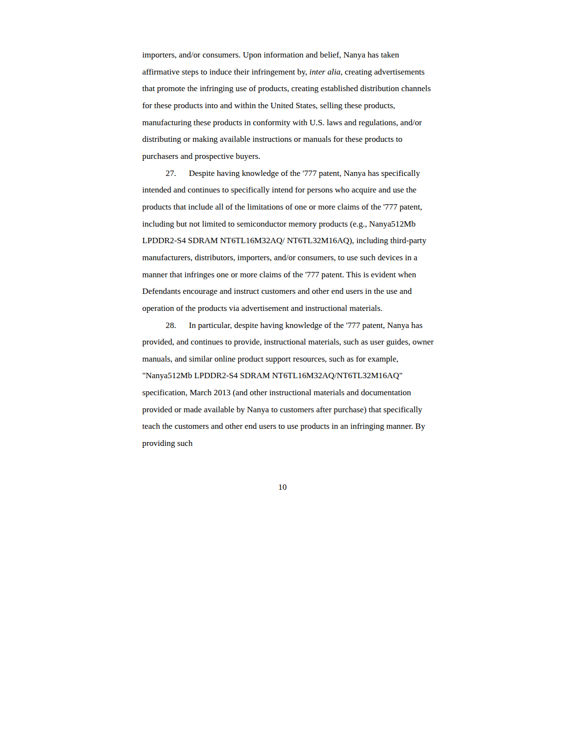importers, and/or consumers. Upon information and belief, Nanya has taken affirmative steps to induce their infringement by, inter alia, creating advertisements that promote the infringing use of products, creating established distribution channels for these products into and within the United States, selling these products, manufacturing these products in conformity with U.S. laws and regulations, and/or distributing or making available instructions or manuals for these products to purchasers and prospective buyers.
27. Despite having knowledge of the '777 patent, Nanya has specifically intended and continues to specifically intend for persons who acquire and use the products that include all of the limitations of one or more claims of the '777 patent, including but not limited to semiconductor memory products (e.g., Nanya512Mb LPDDR2-S4 SDRAM NT6TL16M32AQ/ NT6TL32M16AQ), including third-party manufacturers, distributors, importers, and/or consumers, to use such devices in a manner that infringes one or more claims of the '777 patent. This is evident when Defendants encourage and instruct customers and other end users in the use and operation of the products via advertisement and instructional materials.
28. In particular, despite having knowledge of the '777 patent, Nanya has provided, and continues to provide, instructional materials, such as user guides, owner manuals, and similar online product support resources, such as for example, "Nanya512Mb LPDDR2-S4 SDRAM NT6TL16M32AQ/NT6TL32M16AQ" specification, March 2013 (and other instructional materials and documentation provided or made available by Nanya to customers after purchase) that specifically teach the customers and other end users to use products in an infringing manner. By providing such
10